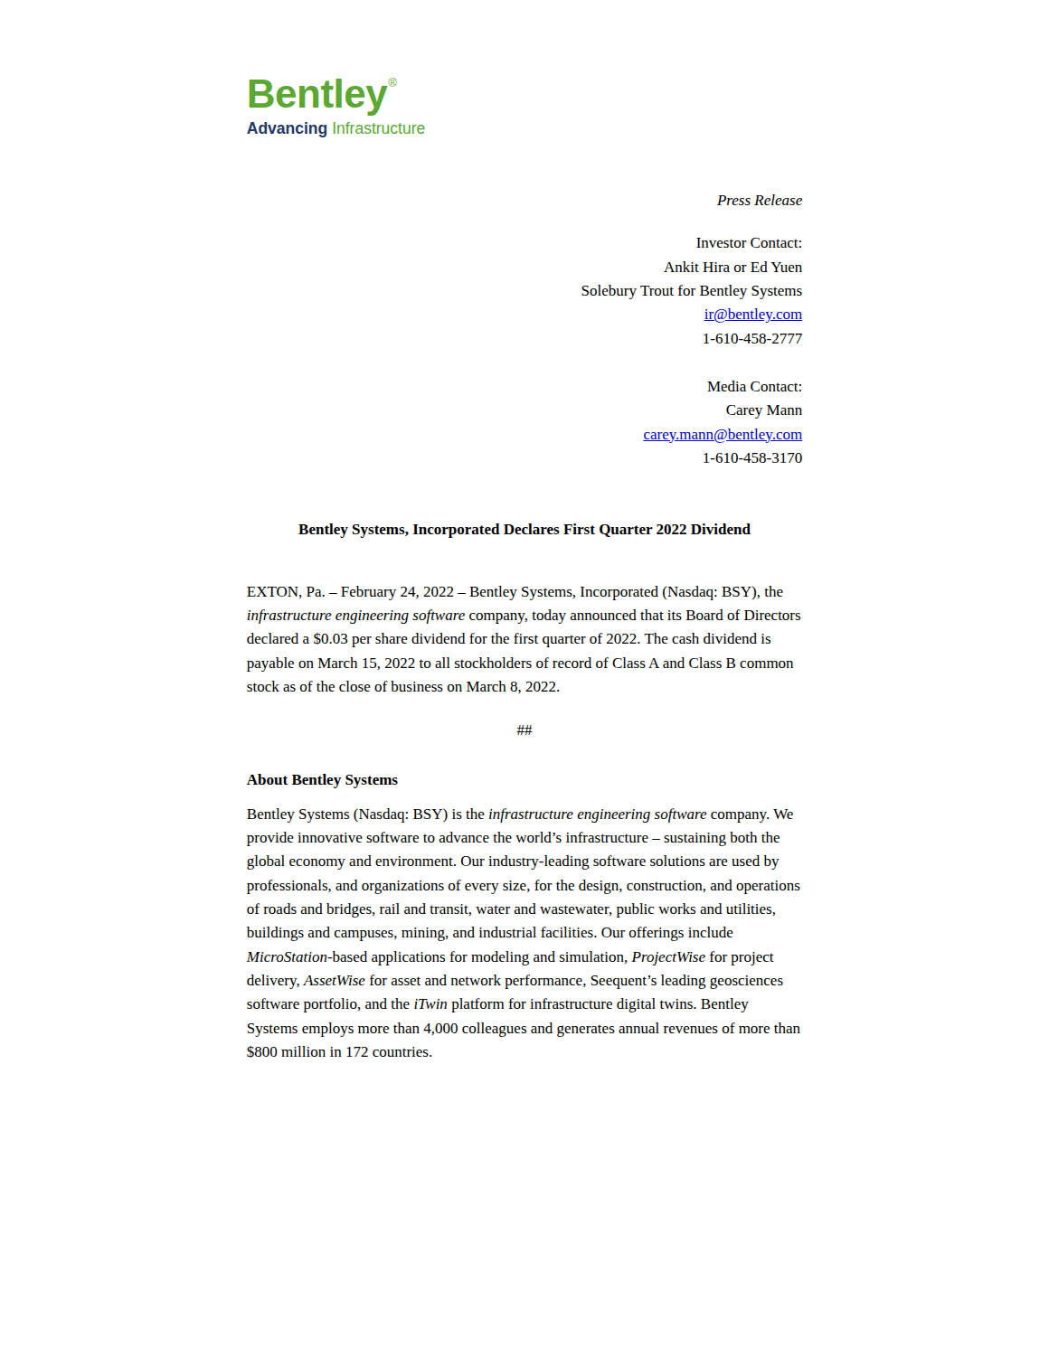Bentley®
Advancing Infrastructure
Press Release
Investor Contact:
Ankit Hira or Ed Yuen
Solebury Trout for Bentley Systems
ir@bentley.com
1-610-458-2777
Media Contact:
Carey Mann
carey.mann@bentley.com
1-610-458-3170
Bentley Systems, Incorporated Declares First Quarter 2022 Dividend
EXTON, Pa. – February 24, 2022 – Bentley Systems, Incorporated (Nasdaq: BSY), the infrastructure engineering software company, today announced that its Board of Directors declared a $0.03 per share dividend for the first quarter of 2022. The cash dividend is payable on March 15, 2022 to all stockholders of record of Class A and Class B common stock as of the close of business on March 8, 2022.
##
About Bentley Systems
Bentley Systems (Nasdaq: BSY) is the infrastructure engineering software company. We provide innovative software to advance the world’s infrastructure – sustaining both the global economy and environment. Our industry-leading software solutions are used by professionals, and organizations of every size, for the design, construction, and operations of roads and bridges, rail and transit, water and wastewater, public works and utilities, buildings and campuses, mining, and industrial facilities. Our offerings include MicroStation-based applications for modeling and simulation, ProjectWise for project delivery, AssetWise for asset and network performance, Seequent’s leading geosciences software portfolio, and the iTwin platform for infrastructure digital twins. Bentley Systems employs more than 4,000 colleagues and generates annual revenues of more than $800 million in 172 countries.